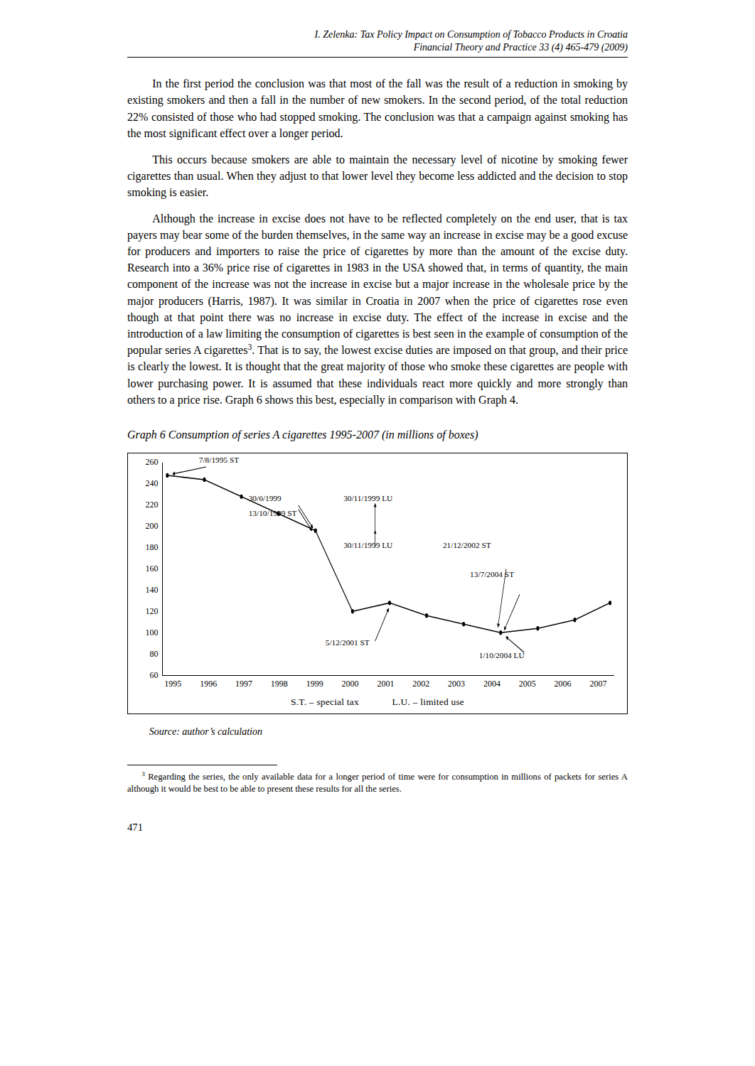I. Zelenka: Tax Policy Impact on Consumption of Tobacco Products in Croatia
Financial Theory and Practice 33 (4) 465-479 (2009)
In the first period the conclusion was that most of the fall was the result of a reduction in smoking by existing smokers and then a fall in the number of new smokers. In the second period, of the total reduction 22% consisted of those who had stopped smoking. The conclusion was that a campaign against smoking has the most significant effect over a longer period.
This occurs because smokers are able to maintain the necessary level of nicotine by smoking fewer cigarettes than usual. When they adjust to that lower level they become less addicted and the decision to stop smoking is easier.
Although the increase in excise does not have to be reflected completely on the end user, that is tax payers may bear some of the burden themselves, in the same way an increase in excise may be a good excuse for producers and importers to raise the price of cigarettes by more than the amount of the excise duty. Research into a 36% price rise of cigarettes in 1983 in the USA showed that, in terms of quantity, the main component of the increase was not the increase in excise but a major increase in the wholesale price by the major producers (Harris, 1987). It was similar in Croatia in 2007 when the price of cigarettes rose even though at that point there was no increase in excise duty. The effect of the increase in excise and the introduction of a law limiting the consumption of cigarettes is best seen in the example of consumption of the popular series A cigarettes3. That is to say, the lowest excise duties are imposed on that group, and their price is clearly the lowest. It is thought that the great majority of those who smoke these cigarettes are people with lower purchasing power. It is assumed that these individuals react more quickly and more strongly than others to a price rise. Graph 6 shows this best, especially in comparison with Graph 4.
Graph 6 Consumption of series A cigarettes 1995-2007 (in millions of boxes)
260 240 220 200 180 160 140 120 100 80 60
7/8/1995 ST 30/6/1999 13/10/1999 ST 30/11/1999 LU 30/11/1999 LU 21/12/2002 ST 13/7/2004 ST 5/12/2001 ST 1/10/2004 LU
1995199619971998199920002001200220032004200520062007
S.T. – special tax L.U. – limited use
Source: author’s calculation
3 Regarding the series, the only available data for a longer period of time were for consumption in millions of packets for series A although it would be best to be able to present these results for all the series.
471